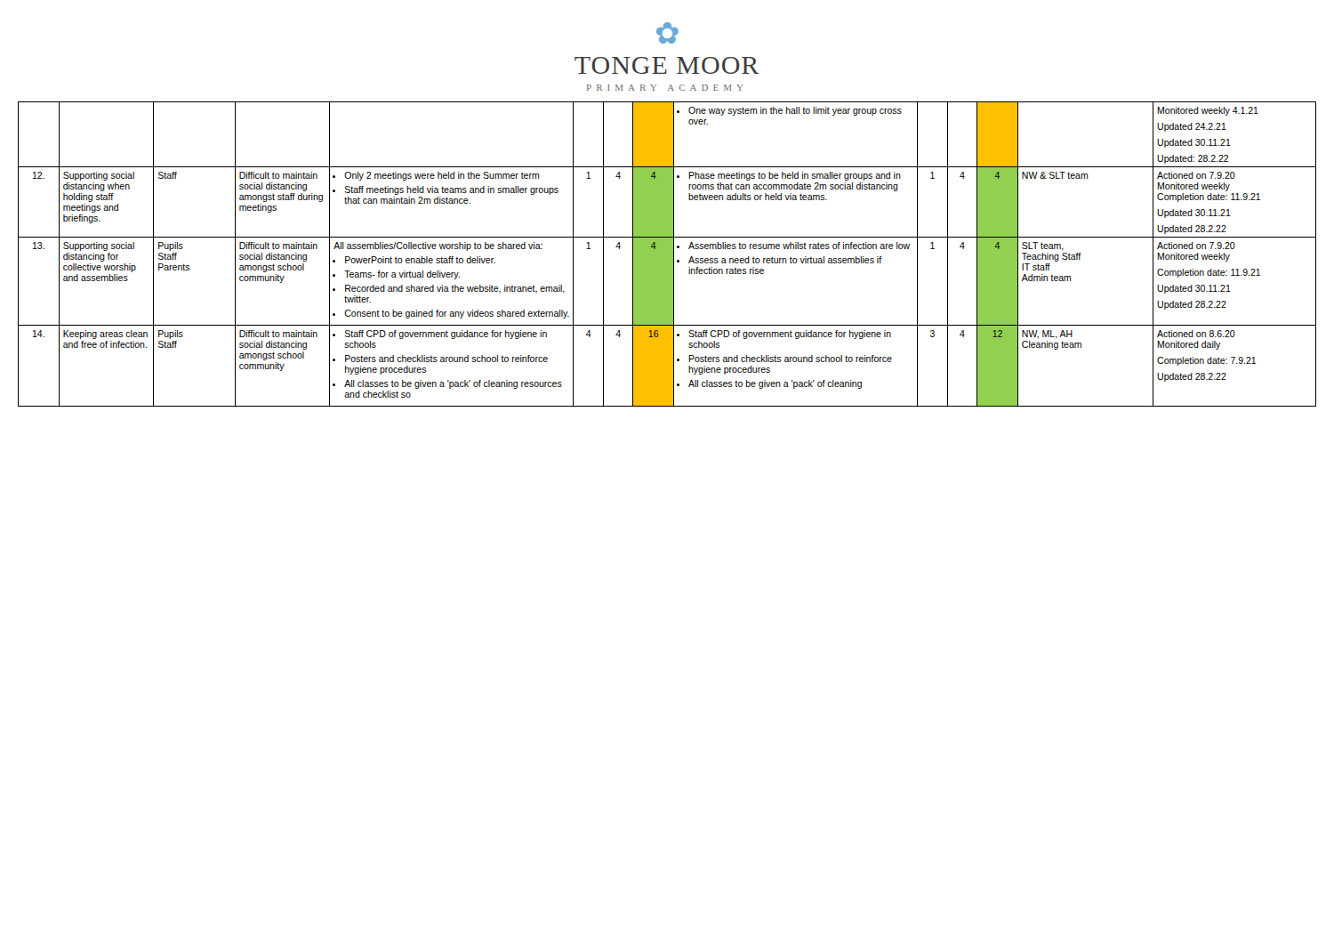✿
TONGE MOOR
PRIMARY ACADEMY
| | | | | | | | | One way system in the hall to limit year group cross over. | | | | | Monitored weekly 4.1.21 Updated 24.2.21 Updated 30.11.21 Updated: 28.2.22 |
| 12. | Supporting social distancing when holding staff meetings and briefings. | Staff | Difficult to maintain social distancing amongst staff during meetings | Only 2 meetings were held in the Summer term Staff meetings held via teams and in smaller groups that can maintain 2m distance. | 1 | 4 | 4 | Phase meetings to be held in smaller groups and in rooms that can accommodate 2m social distancing between adults or held via teams. | 1 | 4 | 4 | NW & SLT team | Actioned on 7.9.20 Monitored weekly Completion date: 11.9.21 Updated 30.11.21 Updated 28.2.22 |
| 13. | Supporting social distancing for collective worship and assemblies | Pupils Staff Parents | Difficult to maintain social distancing amongst school community | All assemblies/Collective worship to be shared via: PowerPoint to enable staff to deliver. Teams- for a virtual delivery. Recorded and shared via the website, intranet, email, twitter. Consent to be gained for any videos shared externally. | 1 | 4 | 4 | Assemblies to resume whilst rates of infection are low Assess a need to return to virtual assemblies if infection rates rise | 1 | 4 | 4 | SLT team, Teaching Staff IT staff Admin team | Actioned on 7.9.20 Monitored weekly Completion date: 11.9.21 Updated 30.11.21 Updated 28.2.22 |
| 14. | Keeping areas clean and free of infection. | Pupils Staff | Difficult to maintain social distancing amongst school community | Staff CPD of government guidance for hygiene in schools Posters and checklists around school to reinforce hygiene procedures All classes to be given a 'pack' of cleaning resources and checklist so | 4 | 4 | 16 | Staff CPD of government guidance for hygiene in schools Posters and checklists around school to reinforce hygiene procedures All classes to be given a 'pack' of cleaning | 3 | 4 | 12 | NW, ML, AH Cleaning team | Actioned on 8.6.20 Monitored daily Completion date: 7.9.21 Updated 28.2.22 |